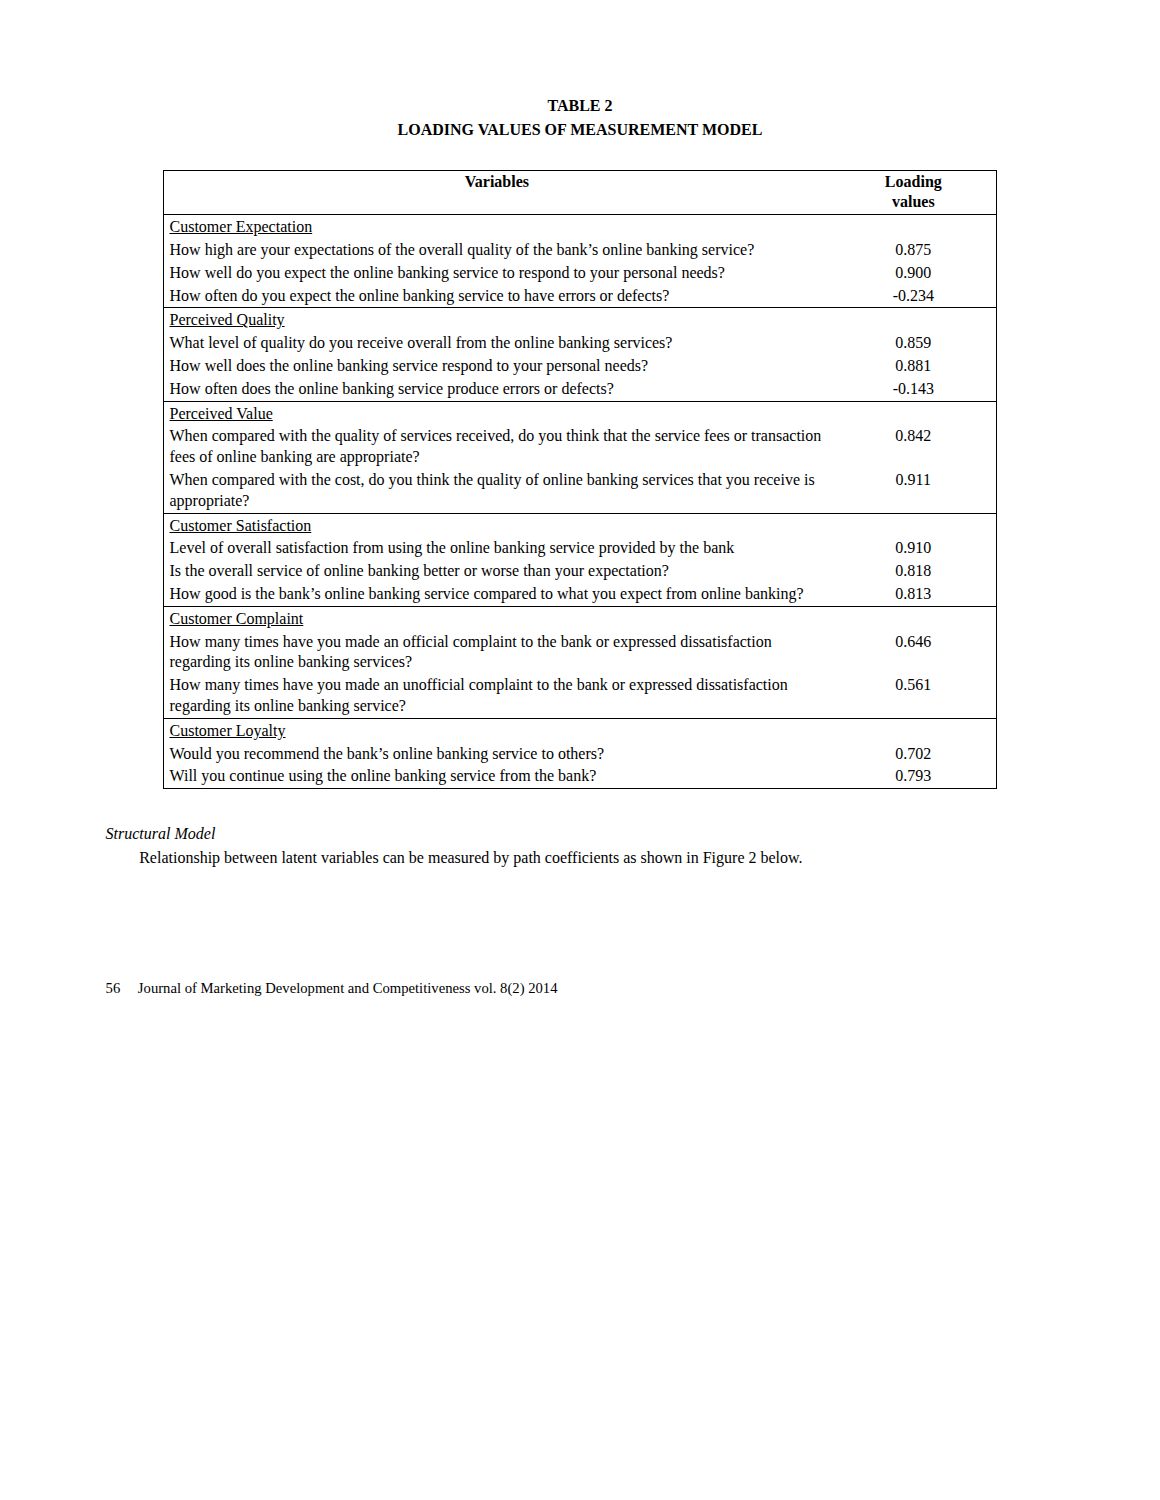TABLE 2
LOADING VALUES OF MEASUREMENT MODEL
| Variables | Loading values |
| --- | --- |
| Customer Expectation | |
| How high are your expectations of the overall quality of the bank’s online banking service? | 0.875 |
| How well do you expect the online banking service to respond to your personal needs? | 0.900 |
| How often do you expect the online banking service to have errors or defects? | -0.234 |
| Perceived Quality | |
| What level of quality do you receive overall from the online banking services? | 0.859 |
| How well does the online banking service respond to your personal needs? | 0.881 |
| How often does the online banking service produce errors or defects? | -0.143 |
| Perceived Value | |
| When compared with the quality of services received, do you think that the service fees or transaction fees of online banking are appropriate? | 0.842 |
| When compared with the cost, do you think the quality of online banking services that you receive is appropriate? | 0.911 |
| Customer Satisfaction | |
| Level of overall satisfaction from using the online banking service provided by the bank | 0.910 |
| Is the overall service of online banking better or worse than your expectation? | 0.818 |
| How good is the bank’s online banking service compared to what you expect from online banking? | 0.813 |
| Customer Complaint | |
| How many times have you made an official complaint to the bank or expressed dissatisfaction regarding its online banking services? | 0.646 |
| How many times have you made an unofficial complaint to the bank or expressed dissatisfaction regarding its online banking service? | 0.561 |
| Customer Loyalty | |
| Would you recommend the bank’s online banking service to others? | 0.702 |
| Will you continue using the online banking service from the bank? | 0.793 |
Structural Model
Relationship between latent variables can be measured by path coefficients as shown in Figure 2 below.
56 Journal of Marketing Development and Competitiveness vol. 8(2) 2014